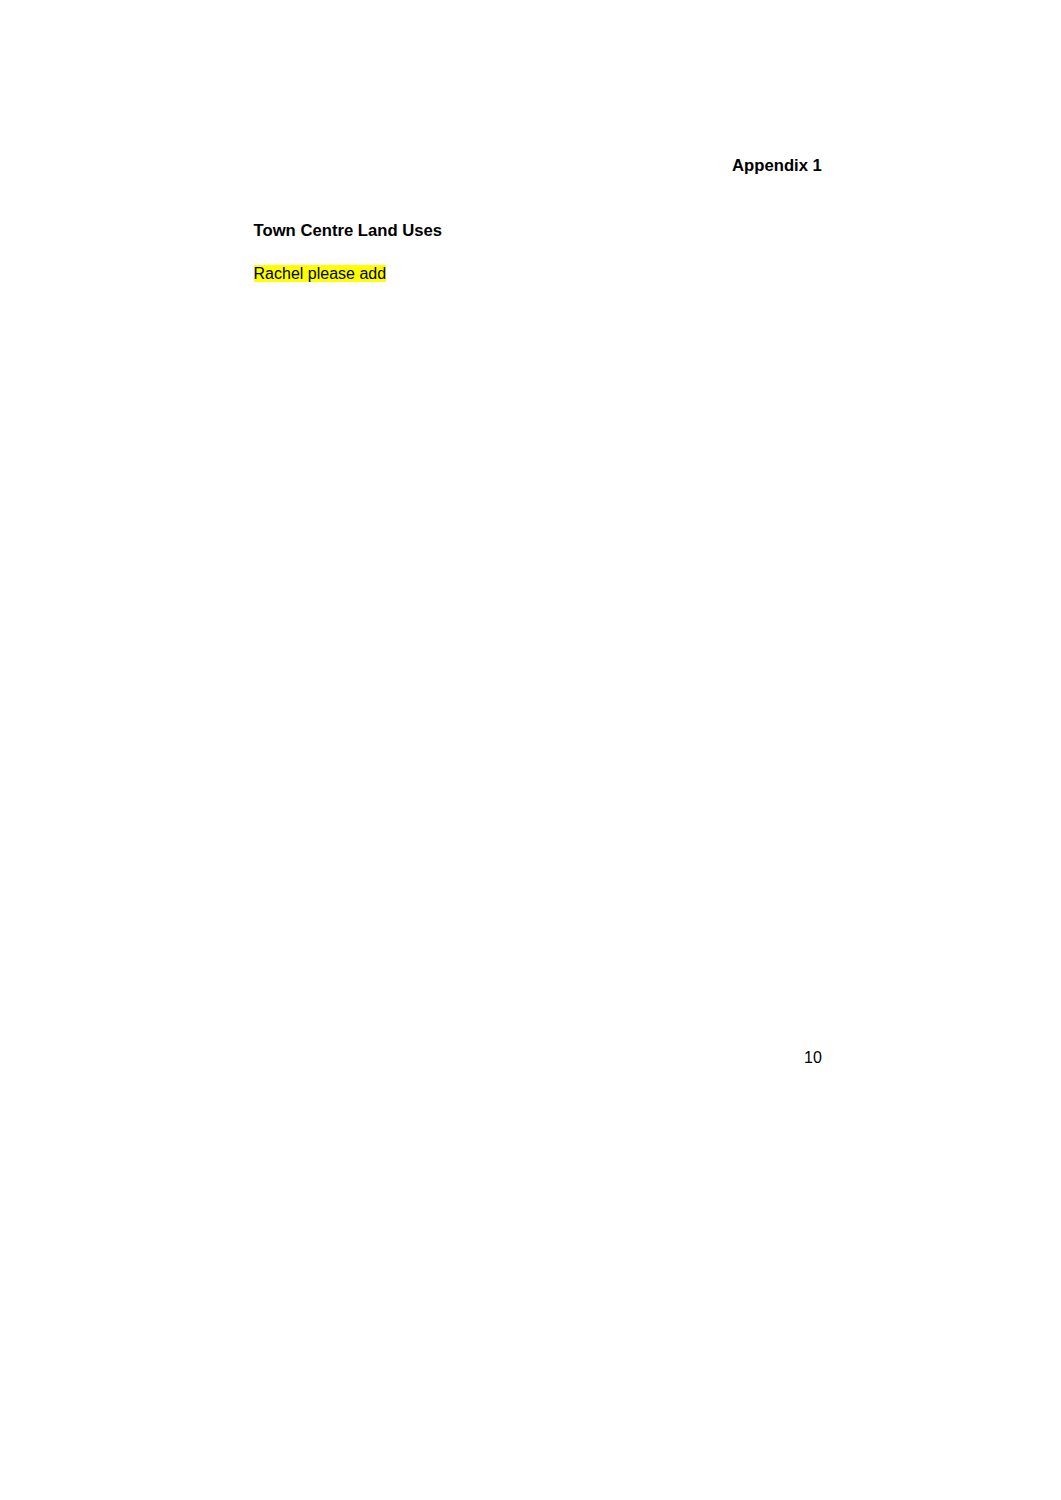Appendix 1
Town Centre Land Uses
Rachel please add
10